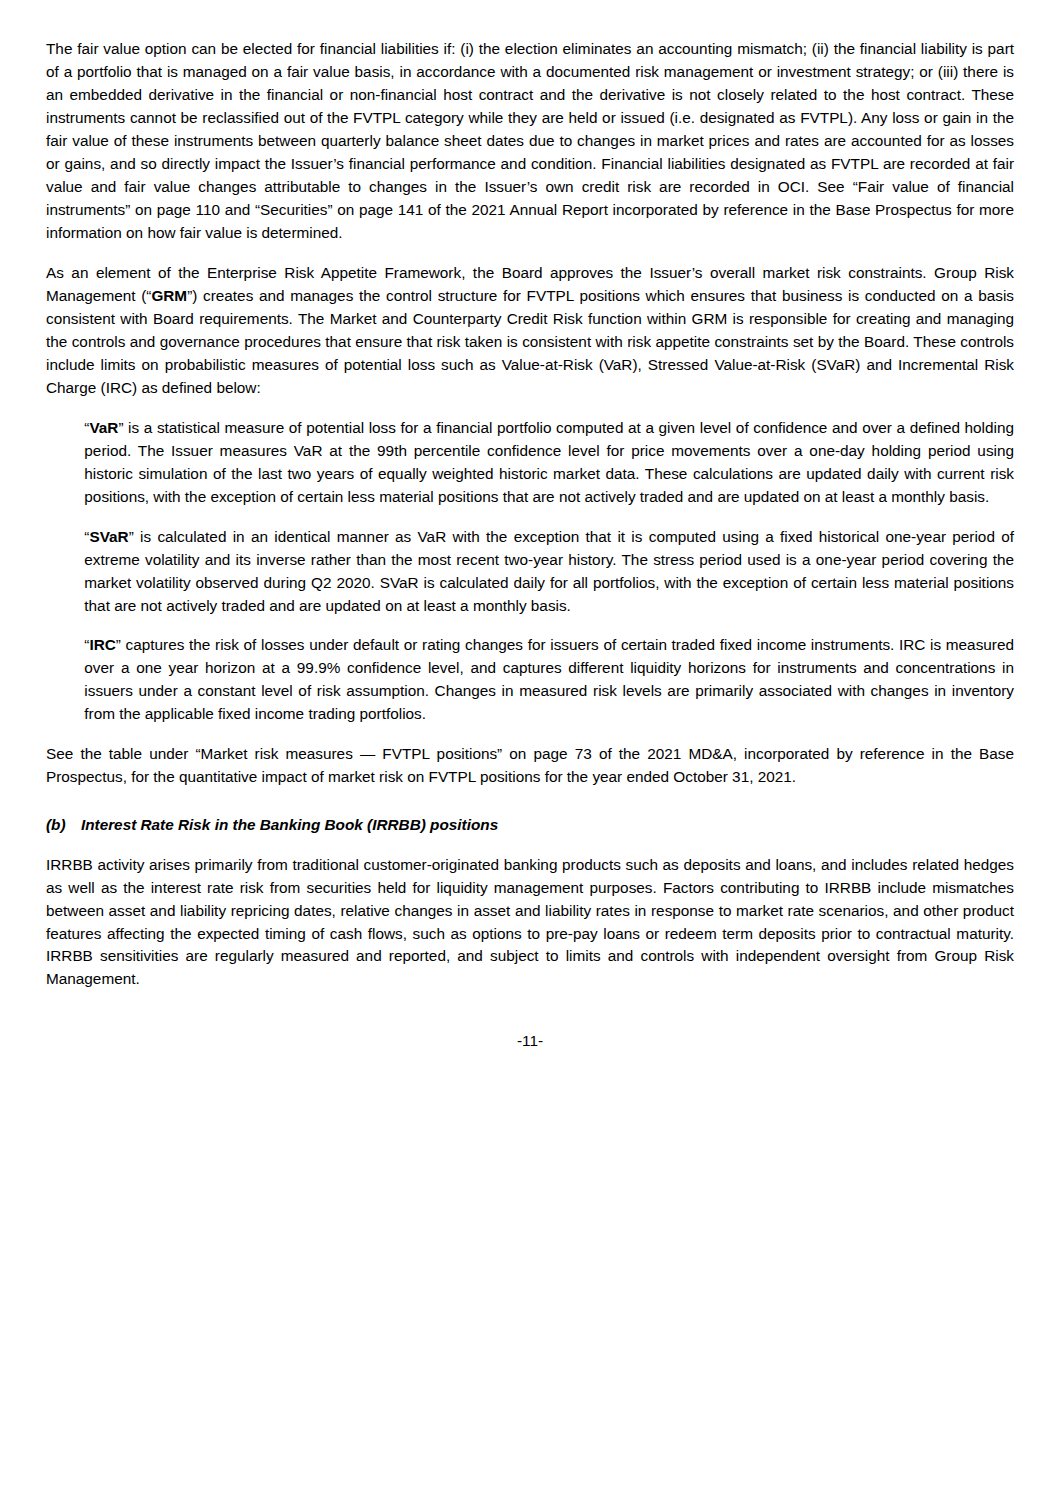The fair value option can be elected for financial liabilities if: (i) the election eliminates an accounting mismatch; (ii) the financial liability is part of a portfolio that is managed on a fair value basis, in accordance with a documented risk management or investment strategy; or (iii) there is an embedded derivative in the financial or non-financial host contract and the derivative is not closely related to the host contract. These instruments cannot be reclassified out of the FVTPL category while they are held or issued (i.e. designated as FVTPL). Any loss or gain in the fair value of these instruments between quarterly balance sheet dates due to changes in market prices and rates are accounted for as losses or gains, and so directly impact the Issuer’s financial performance and condition. Financial liabilities designated as FVTPL are recorded at fair value and fair value changes attributable to changes in the Issuer’s own credit risk are recorded in OCI. See “Fair value of financial instruments” on page 110 and “Securities” on page 141 of the 2021 Annual Report incorporated by reference in the Base Prospectus for more information on how fair value is determined.
As an element of the Enterprise Risk Appetite Framework, the Board approves the Issuer’s overall market risk constraints. Group Risk Management (“GRM”) creates and manages the control structure for FVTPL positions which ensures that business is conducted on a basis consistent with Board requirements. The Market and Counterparty Credit Risk function within GRM is responsible for creating and managing the controls and governance procedures that ensure that risk taken is consistent with risk appetite constraints set by the Board. These controls include limits on probabilistic measures of potential loss such as Value-at-Risk (VaR), Stressed Value-at-Risk (SVaR) and Incremental Risk Charge (IRC) as defined below:
“VaR” is a statistical measure of potential loss for a financial portfolio computed at a given level of confidence and over a defined holding period. The Issuer measures VaR at the 99th percentile confidence level for price movements over a one-day holding period using historic simulation of the last two years of equally weighted historic market data. These calculations are updated daily with current risk positions, with the exception of certain less material positions that are not actively traded and are updated on at least a monthly basis.
“SVaR” is calculated in an identical manner as VaR with the exception that it is computed using a fixed historical one-year period of extreme volatility and its inverse rather than the most recent two-year history. The stress period used is a one-year period covering the market volatility observed during Q2 2020. SVaR is calculated daily for all portfolios, with the exception of certain less material positions that are not actively traded and are updated on at least a monthly basis.
“IRC” captures the risk of losses under default or rating changes for issuers of certain traded fixed income instruments. IRC is measured over a one year horizon at a 99.9% confidence level, and captures different liquidity horizons for instruments and concentrations in issuers under a constant level of risk assumption. Changes in measured risk levels are primarily associated with changes in inventory from the applicable fixed income trading portfolios.
See the table under “Market risk measures — FVTPL positions” on page 73 of the 2021 MD&A, incorporated by reference in the Base Prospectus, for the quantitative impact of market risk on FVTPL positions for the year ended October 31, 2021.
(b) Interest Rate Risk in the Banking Book (IRRBB) positions
IRRBB activity arises primarily from traditional customer-originated banking products such as deposits and loans, and includes related hedges as well as the interest rate risk from securities held for liquidity management purposes. Factors contributing to IRRBB include mismatches between asset and liability repricing dates, relative changes in asset and liability rates in response to market rate scenarios, and other product features affecting the expected timing of cash flows, such as options to pre-pay loans or redeem term deposits prior to contractual maturity. IRRBB sensitivities are regularly measured and reported, and subject to limits and controls with independent oversight from Group Risk Management.
-11-